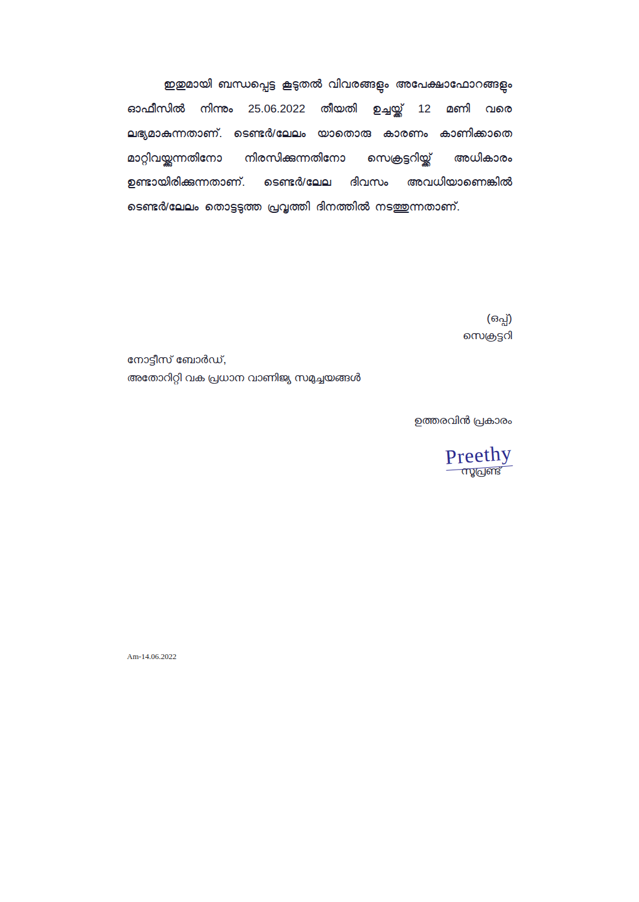ഇതുമായി ബന്ധപ്പെട്ട കൂടുതൽ വിവരങ്ങളും അപേക്ഷാഫോറങ്ങളും ഓഫീസിൽ നിന്നും 25.06.2022 തീയതി ഉച്ചയ്ക്ക് 12 മണി വരെ ലഭ്യമാകുന്നതാണ്. ടെണ്ടർ/ലേലം യാതൊരു കാരണം കാണിക്കാതെ മാറ്റിവയ്ക്കുന്നതിനോ നിരസിക്കുന്നതിനോ സെക്രട്ടറിയ്ക്ക് അധികാരം ഉണ്ടായിരിക്കുന്നതാണ്. ടെണ്ടർ/ലേല ദിവസം അവധിയാണെങ്കിൽ ടെണ്ടർ/ലേലം തൊട്ടടുത്ത പ്രവൃത്തി ദിനത്തിൽ നടത്തുന്നതാണ്.
(ഒപ്പ്)
സെക്രട്ടറി
നോട്ടീസ് ബോർഡ്,
അതോറിറ്റി വക പ്രധാന വാണിജ്യ സമുച്ചയങ്ങൾ
ഉത്തരവിൻ പ്രകാരം
Preethy
സൂപ്രണ്ട്
Am-14.06.2022